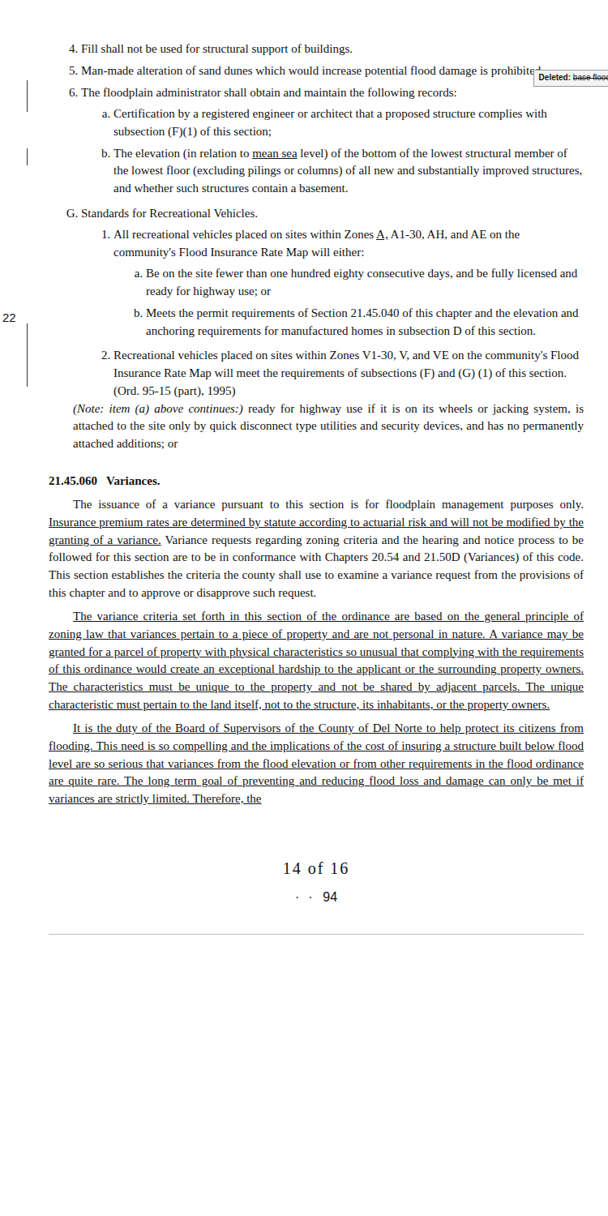Deleted: base flood
Fill shall not be used for structural support of buildings.
Man-made alteration of sand dunes which would increase potential flood damage is prohibited.
The floodplain administrator shall obtain and maintain the following records:
Certification by a registered engineer or architect that a proposed structure complies with subsection (F)(1) of this section;
The elevation (in relation to mean sea level) of the bottom of the lowest structural member of the lowest floor (excluding pilings or columns) of all new and substantially improved structures, and whether such structures contain a basement.
Standards for Recreational Vehicles.
All recreational vehicles placed on sites within Zones A, A1-30, AH, and AE on the community's Flood Insurance Rate Map will either:
Be on the site fewer than one hundred eighty consecutive days, and be fully licensed and ready for highway use; or
Meets the permit requirements of Section 21.45.040 of this chapter and the elevation and anchoring requirements for manufactured homes in subsection D of this section.
Recreational vehicles placed on sites within Zones V1-30, V, and VE on the community's Flood Insurance Rate Map will meet the requirements of subsections (F) and (G) (1) of this section. (Ord. 95-15 (part), 1995)
(Note: item (a) above continues:) ready for highway use if it is on its wheels or jacking system, is attached to the site only by quick disconnect type utilities and security devices, and has no permanently attached additions; or
21.45.060 Variances.
22
The issuance of a variance pursuant to this section is for floodplain management purposes only. Insurance premium rates are determined by statute according to actuarial risk and will not be modified by the granting of a variance. Variance requests regarding zoning criteria and the hearing and notice process to be followed for this section are to be in conformance with Chapters 20.54 and 21.50D (Variances) of this code. This section establishes the criteria the county shall use to examine a variance request from the provisions of this chapter and to approve or disapprove such request.
The variance criteria set forth in this section of the ordinance are based on the general principle of zoning law that variances pertain to a piece of property and are not personal in nature. A variance may be granted for a parcel of property with physical characteristics so unusual that complying with the requirements of this ordinance would create an exceptional hardship to the applicant or the surrounding property owners. The characteristics must be unique to the property and not be shared by adjacent parcels. The unique characteristic must pertain to the land itself, not to the structure, its inhabitants, or the property owners.
It is the duty of the Board of Supervisors of the County of Del Norte to help protect its citizens from flooding. This need is so compelling and the implications of the cost of insuring a structure built below flood level are so serious that variances from the flood elevation or from other requirements in the flood ordinance are quite rare. The long term goal of preventing and reducing flood loss and damage can only be met if variances are strictly limited. Therefore, the
14 of 16
· ·94